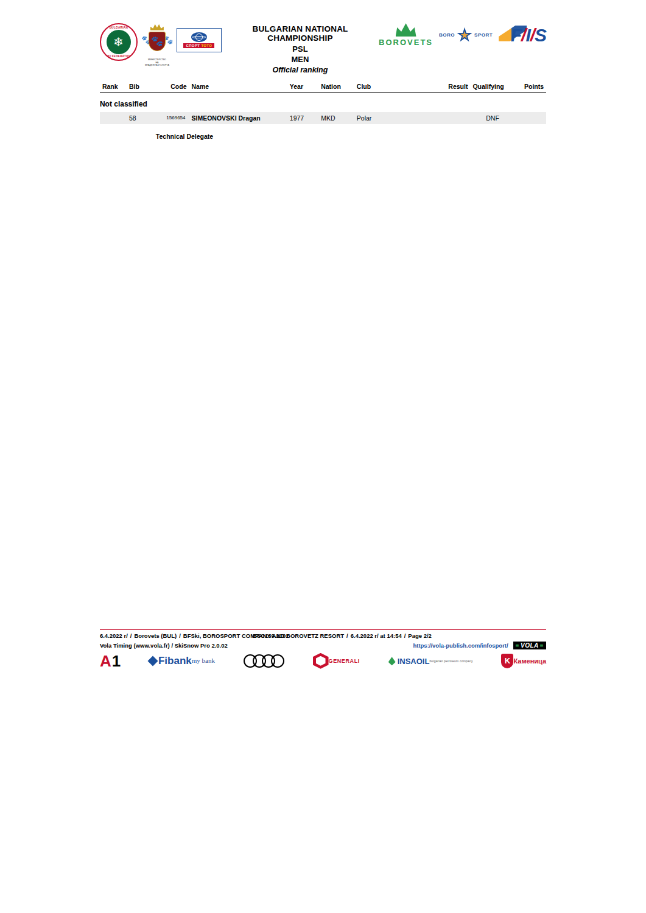BULGARIAN SKI FEDERATION
❄
🐾
🐾
🐾
МИНИСТЕРСТВО
НА
МЛАДЕЖТА И СПОРТА
СПОРТ ТОТО
BULGARIAN NATIONAL CHAMPIONSHIP
PSL
MEN
Official ranking
BOROVETS
BORO SPORT
F/I/S
| Rank | Bib | Code | Name | Year | Nation | Club | Result | Qualifying | Points |
| --- | --- | --- | --- | --- | --- | --- | --- | --- | --- |
| Not classified |
| | 58 | 1569654 | SIMEONOVSKI Dragan | 1977 | MKD | Polar | | DNF | |
| | Technical Delegate |
6.4.2022 r// Borovets (BUL)/ BFSki, BOROSPORT COMPANY AND BOROVETZ RESORT BSC169.2101 / 6.4.2022 r/ at 14:54/ Page 2/2
Vola Timing (www.vola.fr) / SkiSnow Pro 2.0.02 https://vola-publish.com/infosport/ ≡VOLA≡
A 1
Fibank
my bank
GENERALI
INSAOIL
bulgarian petroleum company
K
Каменица